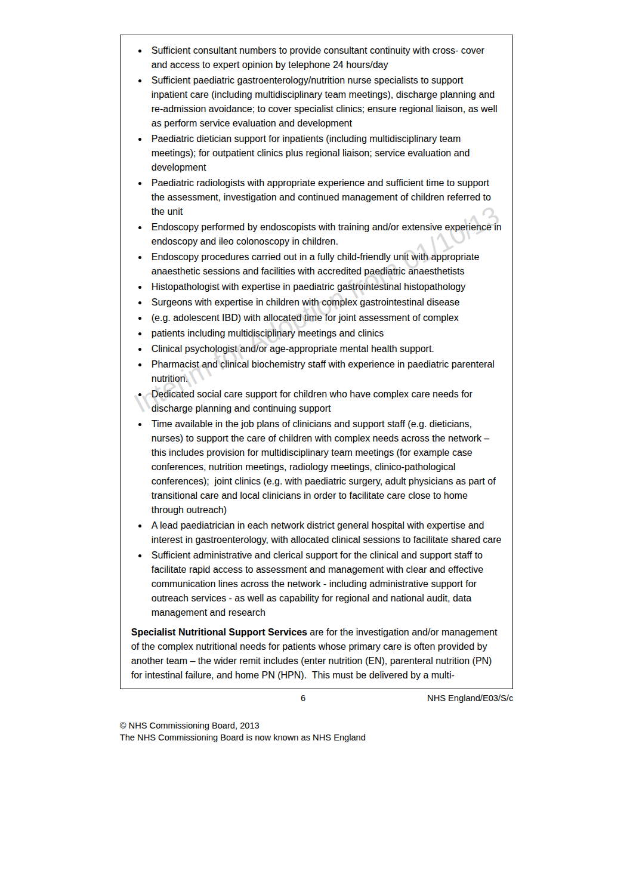Interim for Adoption from 01/10/13
Sufficient consultant numbers to provide consultant continuity with cross- cover and access to expert opinion by telephone 24 hours/day
Sufficient paediatric gastroenterology/nutrition nurse specialists to support inpatient care (including multidisciplinary team meetings), discharge planning and re-admission avoidance; to cover specialist clinics; ensure regional liaison, as well as perform service evaluation and development
Paediatric dietician support for inpatients (including multidisciplinary team meetings); for outpatient clinics plus regional liaison; service evaluation and development
Paediatric radiologists with appropriate experience and sufficient time to support the assessment, investigation and continued management of children referred to the unit
Endoscopy performed by endoscopists with training and/or extensive experience in endoscopy and ileo colonoscopy in children.
Endoscopy procedures carried out in a fully child-friendly unit with appropriate anaesthetic sessions and facilities with accredited paediatric anaesthetists
Histopathologist with expertise in paediatric gastrointestinal histopathology
Surgeons with expertise in children with complex gastrointestinal disease
(e.g. adolescent IBD) with allocated time for joint assessment of complex
patients including multidisciplinary meetings and clinics
Clinical psychologist and/or age-appropriate mental health support.
Pharmacist and clinical biochemistry staff with experience in paediatric parenteral nutrition.
Dedicated social care support for children who have complex care needs for discharge planning and continuing support
Time available in the job plans of clinicians and support staff (e.g. dieticians, nurses) to support the care of children with complex needs across the network – this includes provision for multidisciplinary team meetings (for example case conferences, nutrition meetings, radiology meetings, clinico-pathological conferences); joint clinics (e.g. with paediatric surgery, adult physicians as part of transitional care and local clinicians in order to facilitate care close to home through outreach)
A lead paediatrician in each network district general hospital with expertise and interest in gastroenterology, with allocated clinical sessions to facilitate shared care
Sufficient administrative and clerical support for the clinical and support staff to facilitate rapid access to assessment and management with clear and effective communication lines across the network - including administrative support for outreach services - as well as capability for regional and national audit, data management and research
Specialist Nutritional Support Services are for the investigation and/or management of the complex nutritional needs for patients whose primary care is often provided by another team – the wider remit includes (enter nutrition (EN), parenteral nutrition (PN) for intestinal failure, and home PN (HPN). This must be delivered by a multi-
6 NHS England/E03/S/c
© NHS Commissioning Board, 2013
The NHS Commissioning Board is now known as NHS England